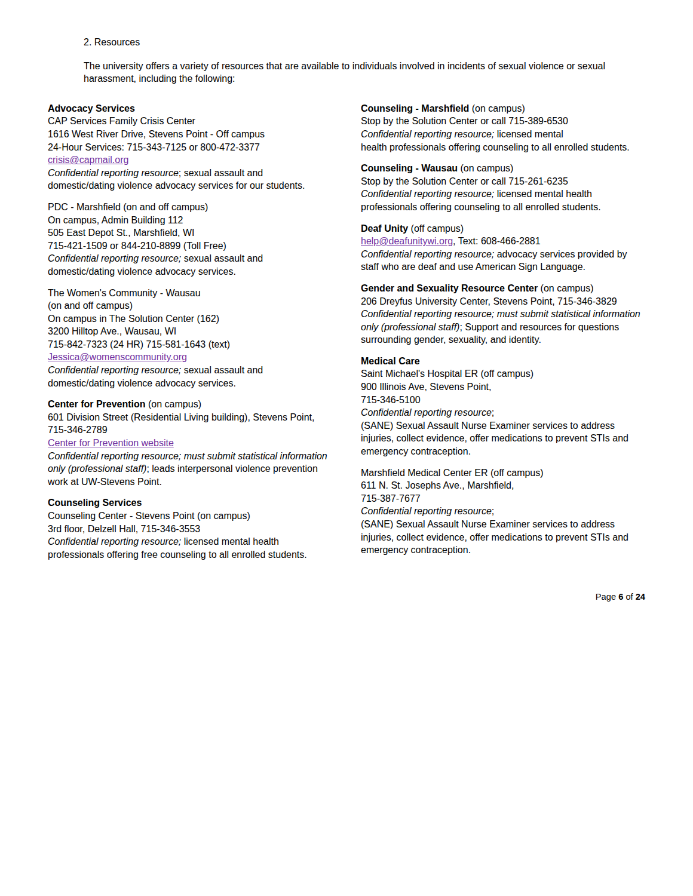2. Resources
The university offers a variety of resources that are available to individuals involved in incidents of sexual violence or sexual harassment, including the following:
Advocacy Services
CAP Services Family Crisis Center
1616 West River Drive, Stevens Point - Off campus
24-Hour Services: 715-343-7125 or 800-472-3377
crisis@capmail.org
Confidential reporting resource; sexual assault and domestic/dating violence advocacy services for our students.
PDC - Marshfield (on and off campus)
On campus, Admin Building 112
505 East Depot St., Marshfield, WI
715-421-1509 or 844-210-8899 (Toll Free)
Confidential reporting resource; sexual assault and domestic/dating violence advocacy services.
The Women's Community - Wausau
(on and off campus)
On campus in The Solution Center (162)
3200 Hilltop Ave., Wausau, WI
715-842-7323 (24 HR) 715-581-1643 (text)
Jessica@womenscommunity.org
Confidential reporting resource; sexual assault and domestic/dating violence advocacy services.
Center for Prevention (on campus)
601 Division Street (Residential Living building), Stevens Point, 715-346-2789
Center for Prevention website
Confidential reporting resource; must submit statistical information only (professional staff); leads interpersonal violence prevention work at UW-Stevens Point.
Counseling Services
Counseling Center - Stevens Point (on campus)
3rd floor, Delzell Hall, 715-346-3553
Confidential reporting resource; licensed mental health professionals offering free counseling to all enrolled students.
Counseling - Marshfield (on campus)
Stop by the Solution Center or call 715-389-6530
Confidential reporting resource; licensed mental
health professionals offering counseling to all enrolled students.
Counseling - Wausau (on campus)
Stop by the Solution Center or call 715-261-6235
Confidential reporting resource; licensed mental health professionals offering counseling to all enrolled students.
Deaf Unity (off campus)
help@deafunitywi.org, Text: 608-466-2881
Confidential reporting resource; advocacy services provided by staff who are deaf and use American Sign Language.
Gender and Sexuality Resource Center (on campus)
206 Dreyfus University Center, Stevens Point, 715-346-3829
Confidential reporting resource; must submit statistical information only (professional staff); Support and resources for questions surrounding gender, sexuality, and identity.
Medical Care
Saint Michael's Hospital ER (off campus)
900 Illinois Ave, Stevens Point,
715-346-5100
Confidential reporting resource;
(SANE) Sexual Assault Nurse Examiner services to address injuries, collect evidence, offer medications to prevent STIs and emergency contraception.
Marshfield Medical Center ER (off campus)
611 N. St. Josephs Ave., Marshfield,
715-387-7677
Confidential reporting resource;
(SANE) Sexual Assault Nurse Examiner services to address injuries, collect evidence, offer medications to prevent STIs and emergency contraception.
Page 6 of 24